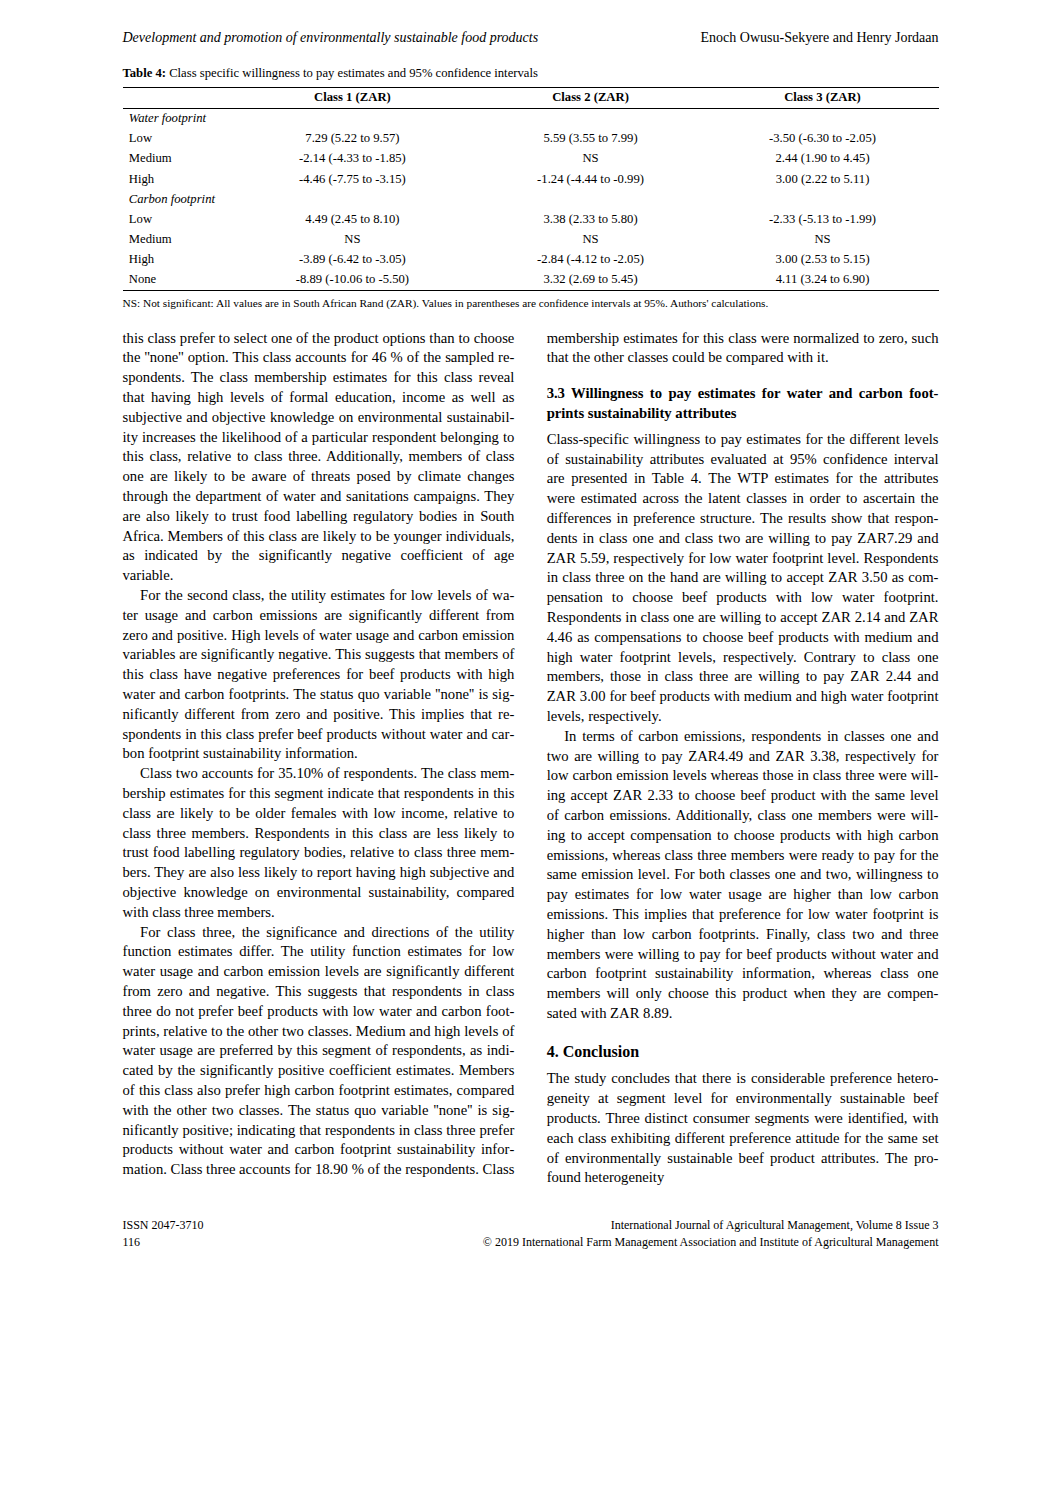Development and promotion of environmentally sustainable food products Enoch Owusu-Sekyere and Henry Jordaan
Table 4: Class specific willingness to pay estimates and 95% confidence intervals
| | Class 1 (ZAR) | Class 2 (ZAR) | Class 3 (ZAR) |
| --- | --- | --- | --- |
| Water footprint |
| Low | 7.29 (5.22 to 9.57) | 5.59 (3.55 to 7.99) | -3.50 (-6.30 to -2.05) |
| Medium | -2.14 (-4.33 to -1.85) | NS | 2.44 (1.90 to 4.45) |
| High | -4.46 (-7.75 to -3.15) | -1.24 (-4.44 to -0.99) | 3.00 (2.22 to 5.11) |
| Carbon footprint |
| Low | 4.49 (2.45 to 8.10) | 3.38 (2.33 to 5.80) | -2.33 (-5.13 to -1.99) |
| Medium | NS | NS | NS |
| High | -3.89 (-6.42 to -3.05) | -2.84 (-4.12 to -2.05) | 3.00 (2.53 to 5.15) |
| None | -8.89 (-10.06 to -5.50) | 3.32 (2.69 to 5.45) | 4.11 (3.24 to 6.90) |
NS: Not significant: All values are in South African Rand (ZAR). Values in parentheses are confidence intervals at 95%. Authors' calculations.
this class prefer to select one of the product options than to choose the ''none'' option. This class accounts for 46 % of the sampled respondents. The class membership estimates for this class reveal that having high levels of formal education, income as well as subjective and objective knowledge on environmental sustainability increases the likelihood of a particular respondent belonging to this class, relative to class three. Additionally, members of class one are likely to be aware of threats posed by climate changes through the department of water and sanitations campaigns. They are also likely to trust food labelling regulatory bodies in South Africa. Members of this class are likely to be younger individuals, as indicated by the significantly negative coefficient of age variable.
For the second class, the utility estimates for low levels of water usage and carbon emissions are significantly different from zero and positive. High levels of water usage and carbon emission variables are significantly negative. This suggests that members of this class have negative preferences for beef products with high water and carbon footprints. The status quo variable ''none'' is significantly different from zero and positive. This implies that respondents in this class prefer beef products without water and carbon footprint sustainability information.
Class two accounts for 35.10% of respondents. The class membership estimates for this segment indicate that respondents in this class are likely to be older females with low income, relative to class three members. Respondents in this class are less likely to trust food labelling regulatory bodies, relative to class three members. They are also less likely to report having high subjective and objective knowledge on environmental sustainability, compared with class three members.
For class three, the significance and directions of the utility function estimates differ. The utility function estimates for low water usage and carbon emission levels are significantly different from zero and negative. This suggests that respondents in class three do not prefer beef products with low water and carbon footprints, relative to the other two classes. Medium and high levels of water usage are preferred by this segment of respondents, as indicated by the significantly positive coefficient estimates. Members of this class also prefer high carbon footprint estimates, compared with the other two classes. The status quo variable ''none'' is significantly positive; indicating that respondents in class three prefer products without water and carbon footprint sustainability information. Class three accounts for 18.90 % of the respondents. Class membership estimates for this class were normalized to zero, such that the other classes could be compared with it.
3.3 Willingness to pay estimates for water and carbon footprints sustainability attributes
Class-specific willingness to pay estimates for the different levels of sustainability attributes evaluated at 95% confidence interval are presented in Table 4. The WTP estimates for the attributes were estimated across the latent classes in order to ascertain the differences in preference structure. The results show that respondents in class one and class two are willing to pay ZAR7.29 and ZAR 5.59, respectively for low water footprint level. Respondents in class three on the hand are willing to accept ZAR 3.50 as compensation to choose beef products with low water footprint. Respondents in class one are willing to accept ZAR 2.14 and ZAR 4.46 as compensations to choose beef products with medium and high water footprint levels, respectively. Contrary to class one members, those in class three are willing to pay ZAR 2.44 and ZAR 3.00 for beef products with medium and high water footprint levels, respectively.
In terms of carbon emissions, respondents in classes one and two are willing to pay ZAR4.49 and ZAR 3.38, respectively for low carbon emission levels whereas those in class three were willing accept ZAR 2.33 to choose beef product with the same level of carbon emissions. Additionally, class one members were willing to accept compensation to choose products with high carbon emissions, whereas class three members were ready to pay for the same emission level. For both classes one and two, willingness to pay estimates for low water usage are higher than low carbon emissions. This implies that preference for low water footprint is higher than low carbon footprints. Finally, class two and three members were willing to pay for beef products without water and carbon footprint sustainability information, whereas class one members will only choose this product when they are compensated with ZAR 8.89.
4. Conclusion
The study concludes that there is considerable preference heterogeneity at segment level for environmentally sustainable beef products. Three distinct consumer segments were identified, with each class exhibiting different preference attitude for the same set of environmentally sustainable beef product attributes. The profound heterogeneity
ISSN 2047-3710
116
International Journal of Agricultural Management, Volume 8 Issue 3
© 2019 International Farm Management Association and Institute of Agricultural Management